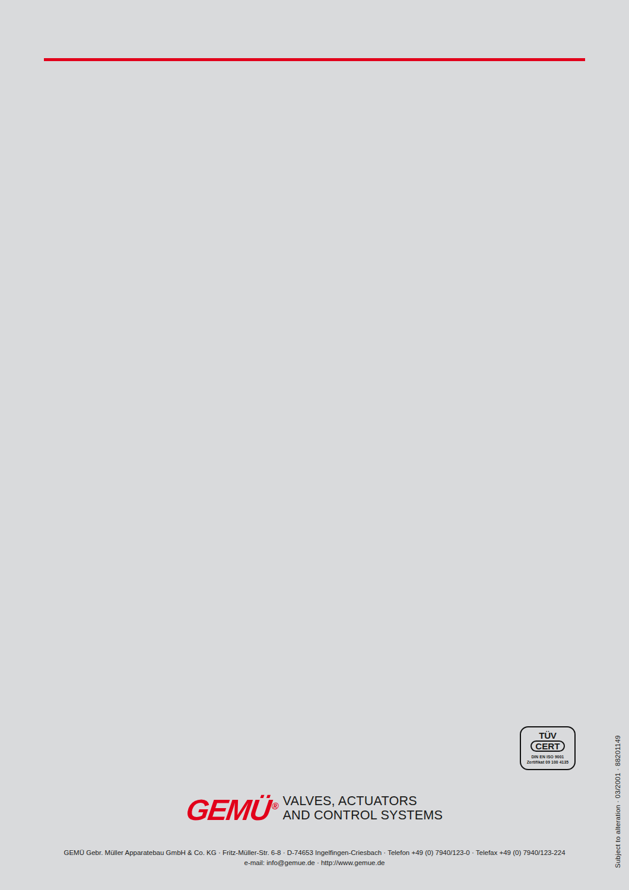TÜV CERT DIN EN ISO 9001
Zertifikat 09 100 4135
Subject to alteration · 03/2001 · 88201149
GEMÜ® VALVES, ACTUATORS
AND CONTROL SYSTEMS
GEMÜ Gebr. Müller Apparatebau GmbH & Co. KG · Fritz-Müller-Str. 6-8 · D-74653 Ingelfingen-Criesbach · Telefon +49 (0) 7940/123-0 · Telefax +49 (0) 7940/123-224
e-mail: info@gemue.de · http://www.gemue.de